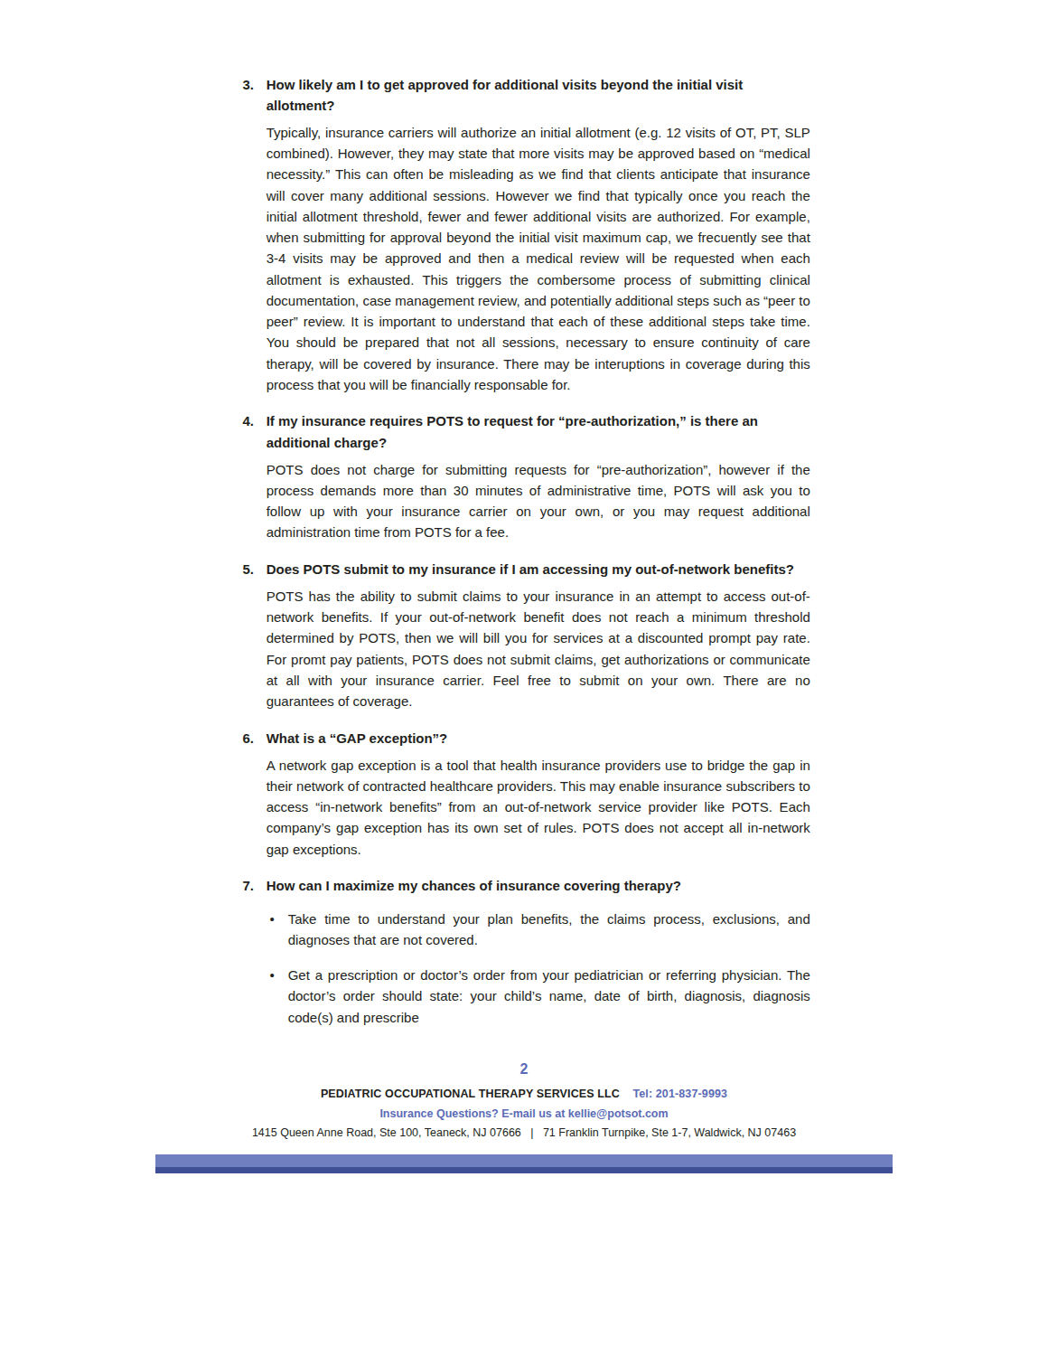How likely am I to get approved for additional visits beyond the initial visit allotment?
Typically, insurance carriers will authorize an initial allotment (e.g. 12 visits of OT, PT, SLP combined). However, they may state that more visits may be approved based on “medical necessity.” This can often be misleading as we find that clients anticipate that insurance will cover many additional sessions. However we find that typically once you reach the initial allotment threshold, fewer and fewer additional visits are authorized. For example, when submitting for approval beyond the initial visit maximum cap, we frecuently see that 3-4 visits may be approved and then a medical review will be requested when each allotment is exhausted. This triggers the combersome process of submitting clinical documentation, case management review, and potentially additional steps such as “peer to peer” review. It is important to understand that each of these additional steps take time. You should be prepared that not all sessions, necessary to ensure continuity of care therapy, will be covered by insurance. There may be interuptions in coverage during this process that you will be financially responsable for.
If my insurance requires POTS to request for “pre-authorization,” is there an additional charge?
POTS does not charge for submitting requests for “pre-authorization”, however if the process demands more than 30 minutes of administrative time, POTS will ask you to follow up with your insurance carrier on your own, or you may request additional administration time from POTS for a fee.
Does POTS submit to my insurance if I am accessing my out-of-network benefits?
POTS has the ability to submit claims to your insurance in an attempt to access out-of-network benefits. If your out-of-network benefit does not reach a minimum threshold determined by POTS, then we will bill you for services at a discounted prompt pay rate. For promt pay patients, POTS does not submit claims, get authorizations or communicate at all with your insurance carrier. Feel free to submit on your own. There are no guarantees of coverage.
What is a “GAP exception”?
A network gap exception is a tool that health insurance providers use to bridge the gap in their network of contracted healthcare providers. This may enable insurance subscribers to access “in-network benefits” from an out-of-network service provider like POTS. Each company’s gap exception has its own set of rules. POTS does not accept all in-network gap exceptions.
How can I maximize my chances of insurance covering therapy?
Take time to understand your plan benefits, the claims process, exclusions, and diagnoses that are not covered.
Get a prescription or doctor’s order from your pediatrician or referring physician. The doctor’s order should state: your child’s name, date of birth, diagnosis, diagnosis code(s) and prescribe
2
PEDIATRIC OCCUPATIONAL THERAPY SERVICES LLC Tel: 201-837-9993
Insurance Questions? E-mail us at kellie@potsot.com
1415 Queen Anne Road, Ste 100, Teaneck, NJ 07666 | 71 Franklin Turnpike, Ste 1-7, Waldwick, NJ 07463